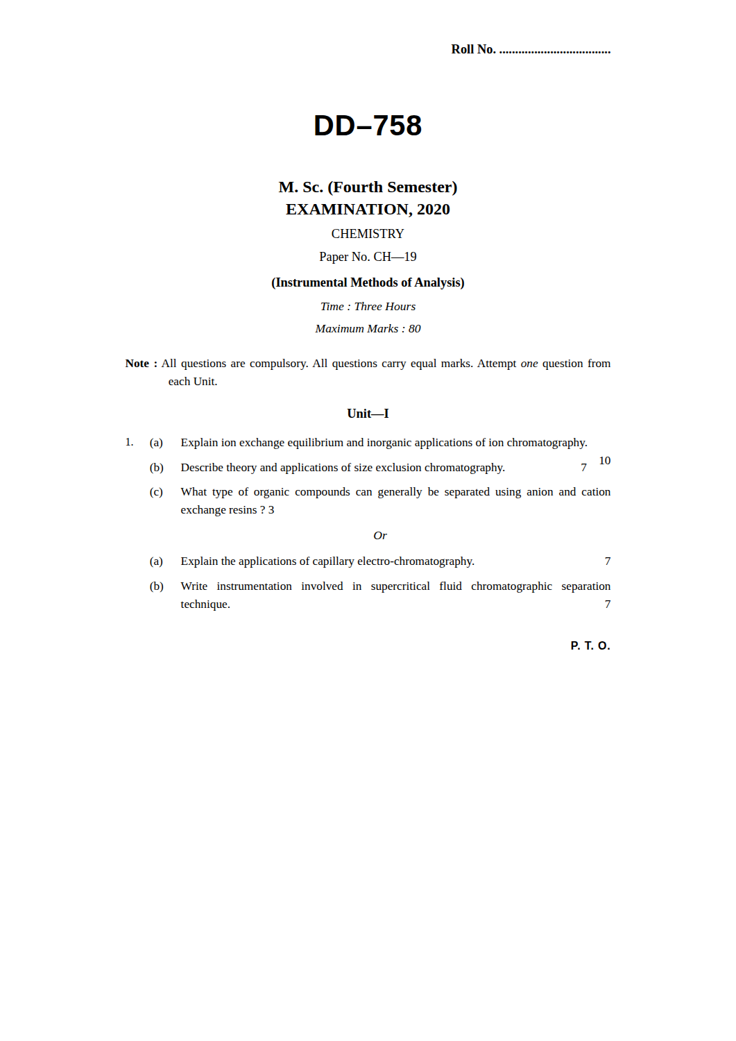Roll No. ...................................
DD–758
M. Sc. (Fourth Semester)
EXAMINATION, 2020
CHEMISTRY
Paper No. CH—19
(Instrumental Methods of Analysis)
Time : Three Hours
Maximum Marks : 80
Note : All questions are compulsory. All questions carry equal marks. Attempt one question from each Unit.
Unit—I
1.
(a) Explain ion exchange equilibrium and inorganic applications of ion chromatography. 10
(b) Describe theory and applications of size exclusion chromatography. 7
(c) What type of organic compounds can generally be separated using anion and cation exchange resins ? 3
Or
(a) Explain the applications of capillary electro-chromatography. 7
(b) Write instrumentation involved in supercritical fluid chromatographic separation technique. 7
P. T. O.